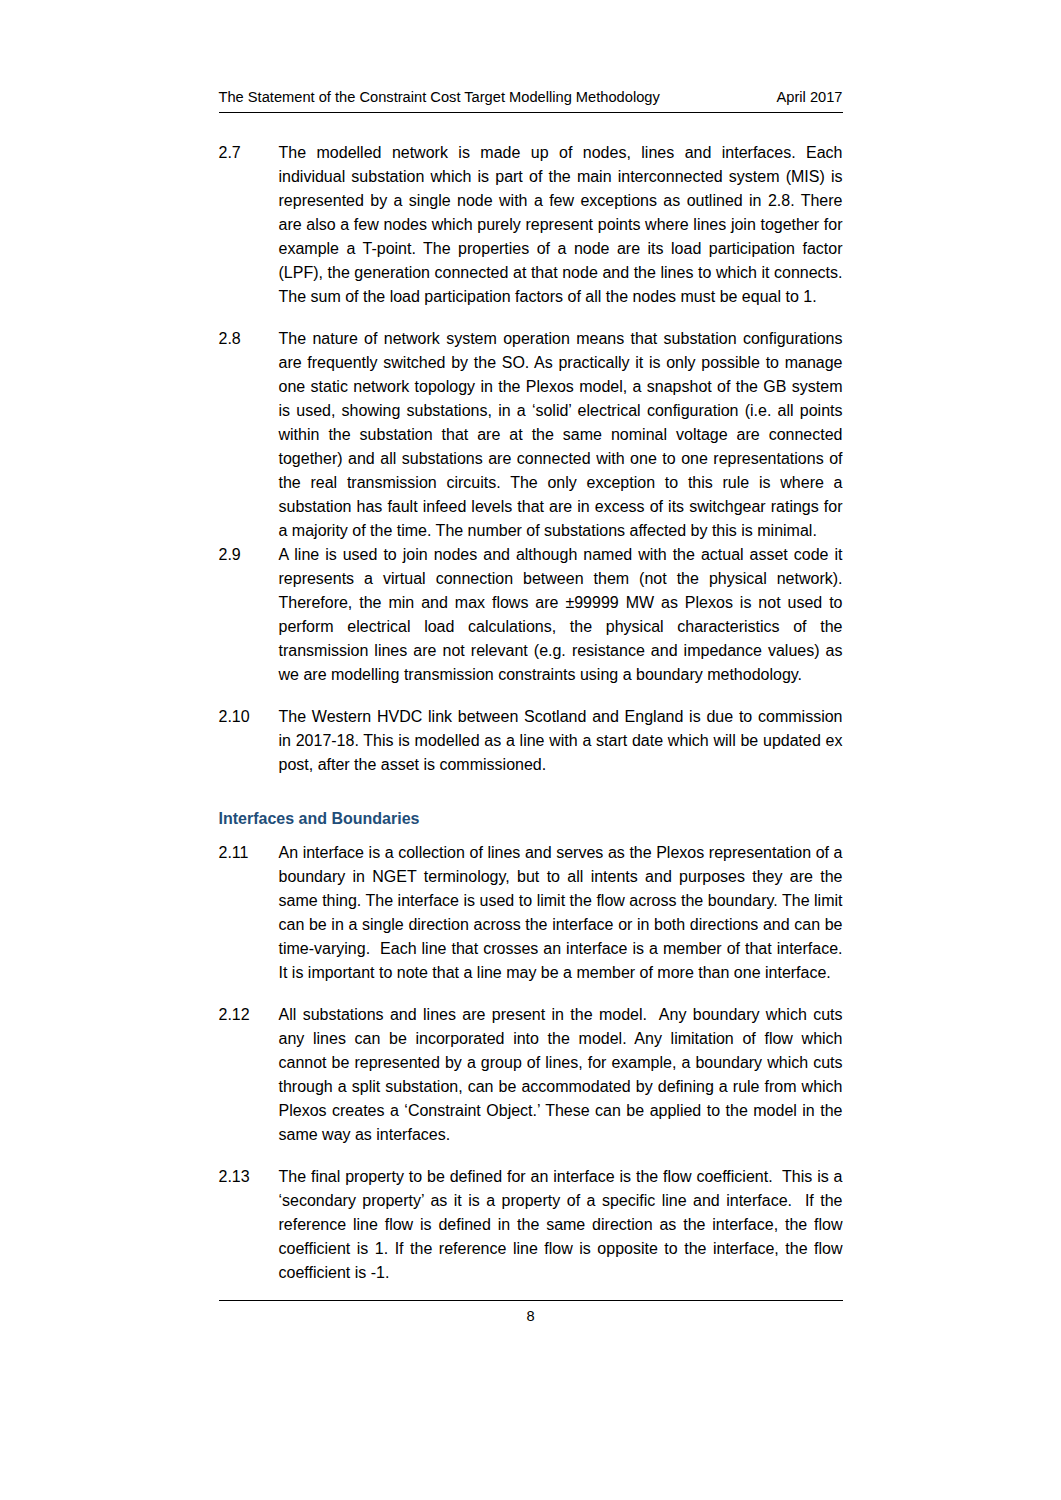The Statement of the Constraint Cost Target Modelling Methodology
April 2017
2.7
The modelled network is made up of nodes, lines and interfaces. Each individual substation which is part of the main interconnected system (MIS) is represented by a single node with a few exceptions as outlined in 2.8. There are also a few nodes which purely represent points where lines join together for example a T-point. The properties of a node are its load participation factor (LPF), the generation connected at that node and the lines to which it connects. The sum of the load participation factors of all the nodes must be equal to 1.
2.8
The nature of network system operation means that substation configurations are frequently switched by the SO. As practically it is only possible to manage one static network topology in the Plexos model, a snapshot of the GB system is used, showing substations, in a ‘solid’ electrical configuration (i.e. all points within the substation that are at the same nominal voltage are connected together) and all substations are connected with one to one representations of the real transmission circuits. The only exception to this rule is where a substation has fault infeed levels that are in excess of its switchgear ratings for a majority of the time. The number of substations affected by this is minimal.
2.9
A line is used to join nodes and although named with the actual asset code it represents a virtual connection between them (not the physical network). Therefore, the min and max flows are ±99999 MW as Plexos is not used to perform electrical load calculations, the physical characteristics of the transmission lines are not relevant (e.g. resistance and impedance values) as we are modelling transmission constraints using a boundary methodology.
2.10
The Western HVDC link between Scotland and England is due to commission in 2017-18. This is modelled as a line with a start date which will be updated ex post, after the asset is commissioned.
Interfaces and Boundaries
2.11
An interface is a collection of lines and serves as the Plexos representation of a boundary in NGET terminology, but to all intents and purposes they are the same thing. The interface is used to limit the flow across the boundary. The limit can be in a single direction across the interface or in both directions and can be time-varying. Each line that crosses an interface is a member of that interface. It is important to note that a line may be a member of more than one interface.
2.12
All substations and lines are present in the model. Any boundary which cuts any lines can be incorporated into the model. Any limitation of flow which cannot be represented by a group of lines, for example, a boundary which cuts through a split substation, can be accommodated by defining a rule from which Plexos creates a ‘Constraint Object.’ These can be applied to the model in the same way as interfaces.
2.13
The final property to be defined for an interface is the flow coefficient. This is a ‘secondary property’ as it is a property of a specific line and interface. If the reference line flow is defined in the same direction as the interface, the flow coefficient is 1. If the reference line flow is opposite to the interface, the flow coefficient is -1.
8